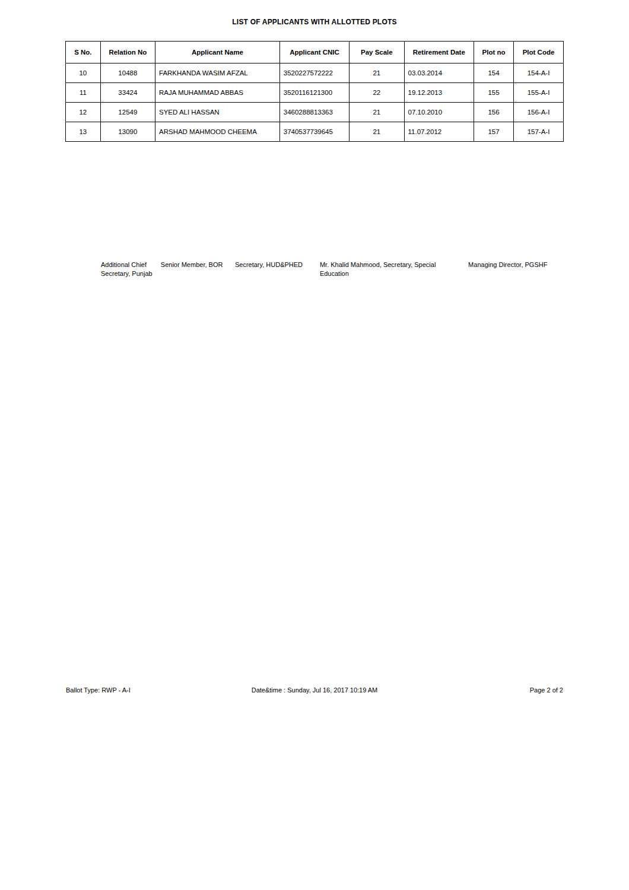LIST OF APPLICANTS WITH ALLOTTED PLOTS
| S No. | Relation No | Applicant Name | Applicant CNIC | Pay Scale | Retirement Date | Plot no | Plot Code |
| --- | --- | --- | --- | --- | --- | --- | --- |
| 10 | 10488 | FARKHANDA WASIM AFZAL | 3520227572222 | 21 | 03.03.2014 | 154 | 154-A-I |
| 11 | 33424 | RAJA MUHAMMAD ABBAS | 3520116121300 | 22 | 19.12.2013 | 155 | 155-A-I |
| 12 | 12549 | SYED ALI HASSAN | 3460288813363 | 21 | 07.10.2010 | 156 | 156-A-I |
| 13 | 13090 | ARSHAD MAHMOOD CHEEMA | 3740537739645 | 21 | 11.07.2012 | 157 | 157-A-I |
| Additional Chief Secretary, Punjab | Senior Member, BOR | Secretary, HUD&PHED | Mr. Khalid Mahmood, Secretary, Special Education | Managing Director, PGSHF |
| Ballot Type: RWP - A-I | Date&time : Sunday, Jul 16, 2017 10:19 AM | Page 2 of 2 |